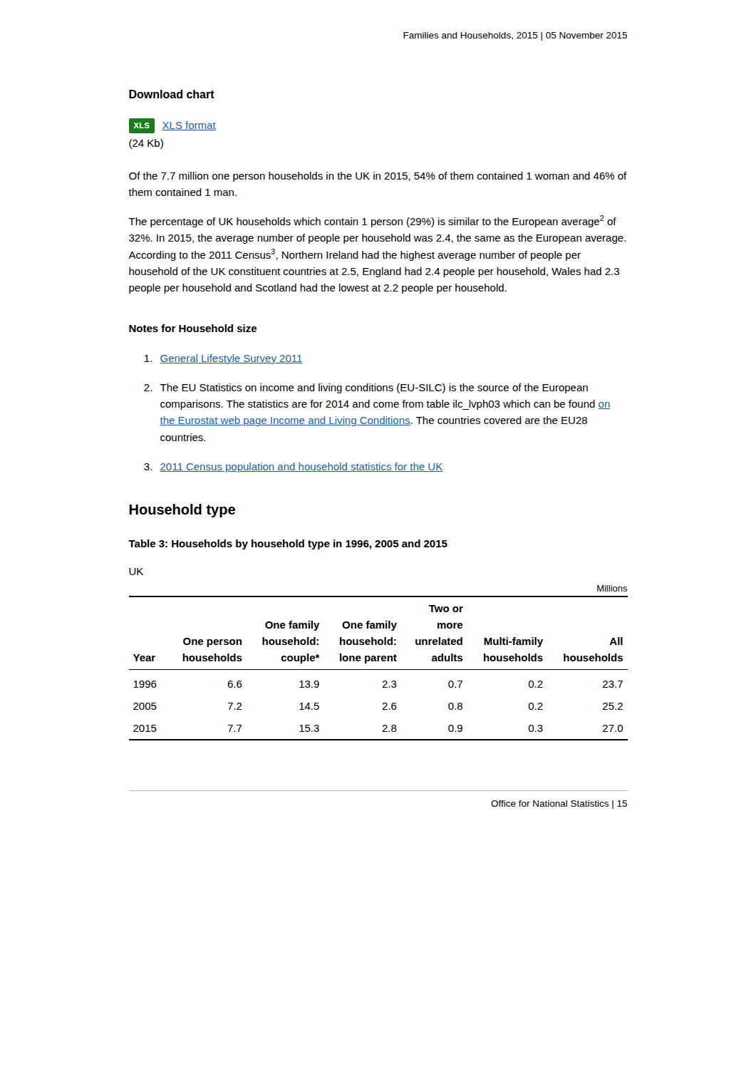Families and Households, 2015 | 05 November 2015
Download chart
XLS XLS format
(24 Kb)
Of the 7.7 million one person households in the UK in 2015, 54% of them contained 1 woman and 46% of them contained 1 man.
The percentage of UK households which contain 1 person (29%) is similar to the European average2 of 32%. In 2015, the average number of people per household was 2.4, the same as the European average. According to the 2011 Census3, Northern Ireland had the highest average number of people per household of the UK constituent countries at 2.5, England had 2.4 people per household, Wales had 2.3 people per household and Scotland had the lowest at 2.2 people per household.
Notes for Household size
General Lifestyle Survey 2011
The EU Statistics on income and living conditions (EU-SILC) is the source of the European comparisons. The statistics are for 2014 and come from table ilc_lvph03 which can be found on the Eurostat web page Income and Living Conditions. The countries covered are the EU28 countries.
2011 Census population and household statistics for the UK
Household type
Table 3: Households by household type in 1996, 2005 and 2015
UK
Millions
| Year | One person households | One family household: couple* | One family household: lone parent | Two or more unrelated adults | Multi-family households | All households |
| --- | --- | --- | --- | --- | --- | --- |
| 1996 | 6.6 | 13.9 | 2.3 | 0.7 | 0.2 | 23.7 |
| 2005 | 7.2 | 14.5 | 2.6 | 0.8 | 0.2 | 25.2 |
| 2015 | 7.7 | 15.3 | 2.8 | 0.9 | 0.3 | 27.0 |
Office for National Statistics | 15